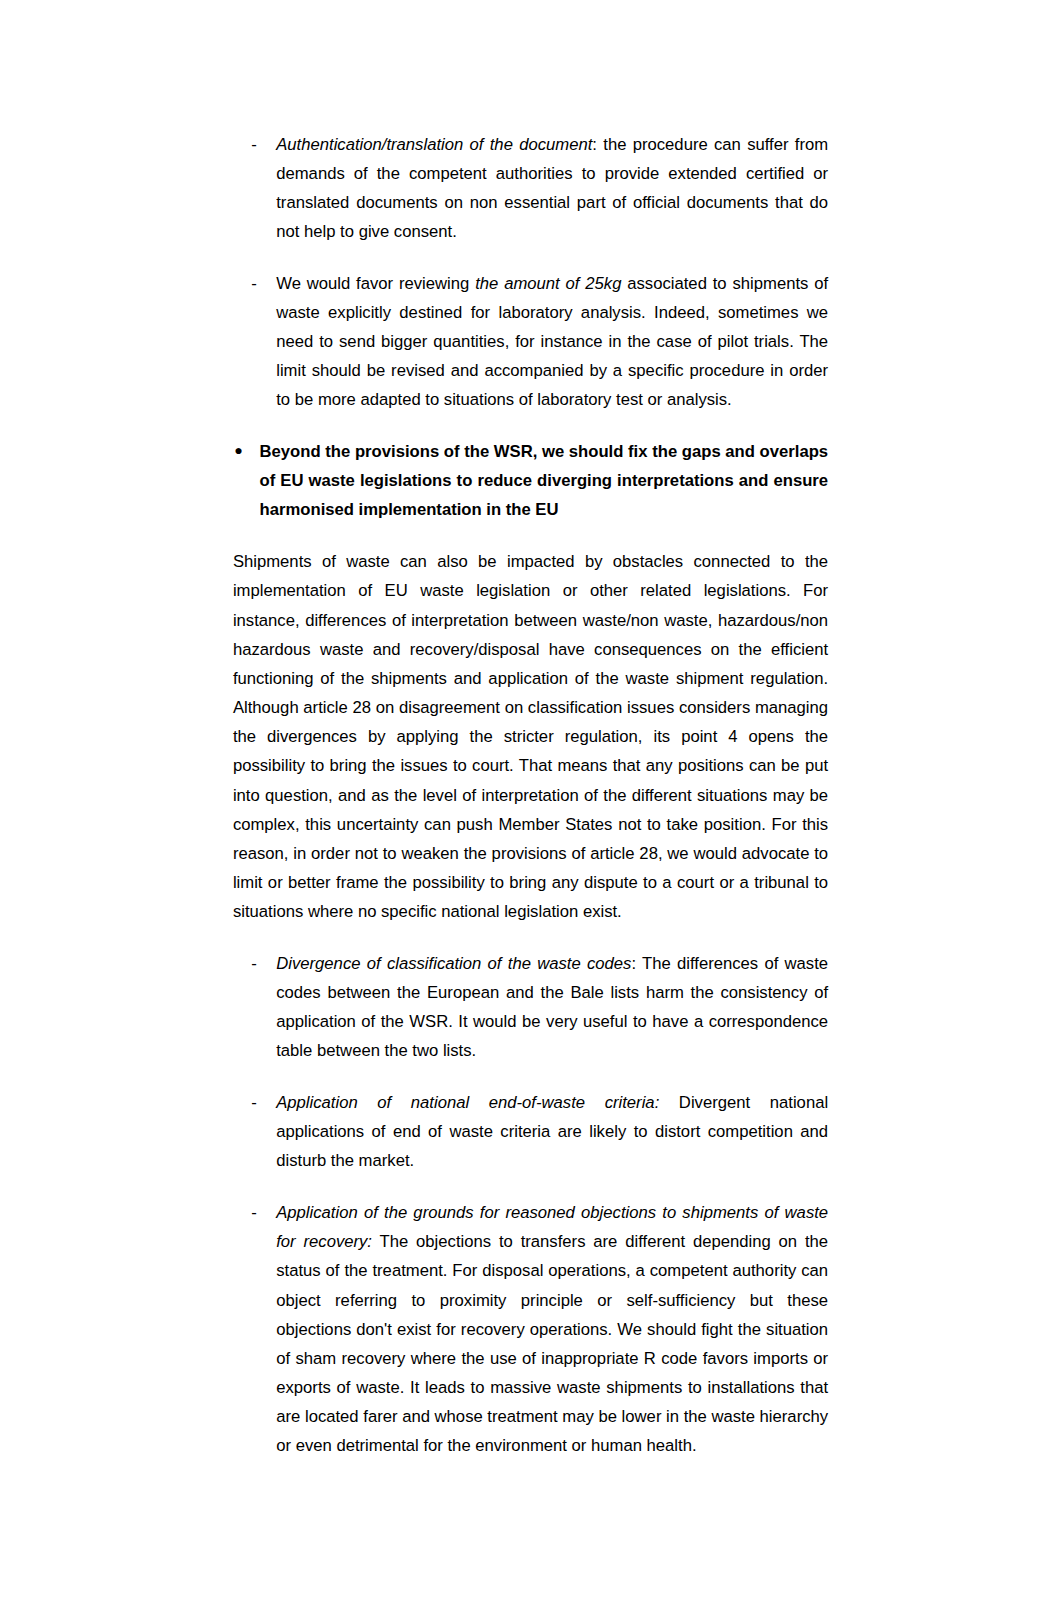Authentication/translation of the document: the procedure can suffer from demands of the competent authorities to provide extended certified or translated documents on non essential part of official documents that do not help to give consent.
We would favor reviewing the amount of 25kg associated to shipments of waste explicitly destined for laboratory analysis. Indeed, sometimes we need to send bigger quantities, for instance in the case of pilot trials. The limit should be revised and accompanied by a specific procedure in order to be more adapted to situations of laboratory test or analysis.
Beyond the provisions of the WSR, we should fix the gaps and overlaps of EU waste legislations to reduce diverging interpretations and ensure harmonised implementation in the EU
Shipments of waste can also be impacted by obstacles connected to the implementation of EU waste legislation or other related legislations. For instance, differences of interpretation between waste/non waste, hazardous/non hazardous waste and recovery/disposal have consequences on the efficient functioning of the shipments and application of the waste shipment regulation. Although article 28 on disagreement on classification issues considers managing the divergences by applying the stricter regulation, its point 4 opens the possibility to bring the issues to court. That means that any positions can be put into question, and as the level of interpretation of the different situations may be complex, this uncertainty can push Member States not to take position. For this reason, in order not to weaken the provisions of article 28, we would advocate to limit or better frame the possibility to bring any dispute to a court or a tribunal to situations where no specific national legislation exist.
Divergence of classification of the waste codes: The differences of waste codes between the European and the Bale lists harm the consistency of application of the WSR. It would be very useful to have a correspondence table between the two lists.
Application of national end-of-waste criteria: Divergent national applications of end of waste criteria are likely to distort competition and disturb the market.
Application of the grounds for reasoned objections to shipments of waste for recovery: The objections to transfers are different depending on the status of the treatment. For disposal operations, a competent authority can object referring to proximity principle or self-sufficiency but these objections don't exist for recovery operations. We should fight the situation of sham recovery where the use of inappropriate R code favors imports or exports of waste. It leads to massive waste shipments to installations that are located farer and whose treatment may be lower in the waste hierarchy or even detrimental for the environment or human health.